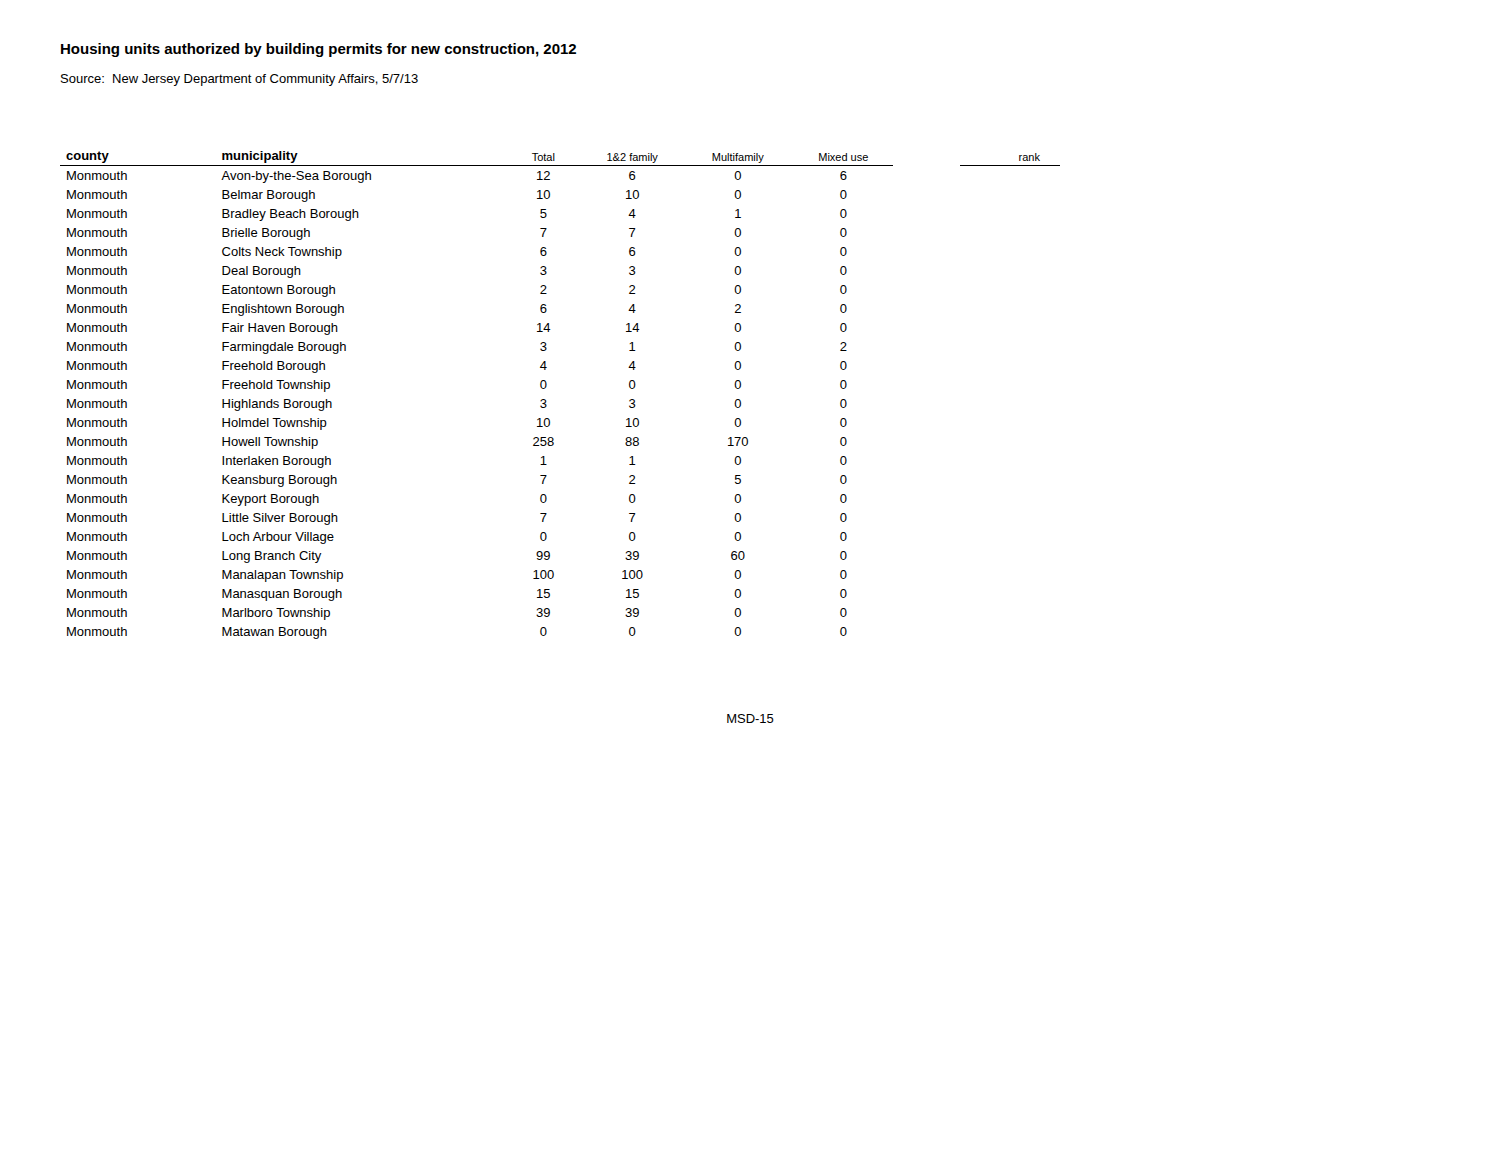Housing units authorized by building permits for new construction, 2012
Source: New Jersey Department of Community Affairs, 5/7/13
| county | municipality | Total | 1&2 family | Multifamily | Mixed use | | rank |
| --- | --- | --- | --- | --- | --- | --- | --- |
| Monmouth | Avon-by-the-Sea Borough | 12 | 6 | 0 | 6 | | |
| Monmouth | Belmar Borough | 10 | 10 | 0 | 0 | | |
| Monmouth | Bradley Beach Borough | 5 | 4 | 1 | 0 | | |
| Monmouth | Brielle Borough | 7 | 7 | 0 | 0 | | |
| Monmouth | Colts Neck Township | 6 | 6 | 0 | 0 | | |
| Monmouth | Deal Borough | 3 | 3 | 0 | 0 | | |
| Monmouth | Eatontown Borough | 2 | 2 | 0 | 0 | | |
| Monmouth | Englishtown Borough | 6 | 4 | 2 | 0 | | |
| Monmouth | Fair Haven Borough | 14 | 14 | 0 | 0 | | |
| Monmouth | Farmingdale Borough | 3 | 1 | 0 | 2 | | |
| Monmouth | Freehold Borough | 4 | 4 | 0 | 0 | | |
| Monmouth | Freehold Township | 0 | 0 | 0 | 0 | | |
| Monmouth | Highlands Borough | 3 | 3 | 0 | 0 | | |
| Monmouth | Holmdel Township | 10 | 10 | 0 | 0 | | |
| Monmouth | Howell Township | 258 | 88 | 170 | 0 | | |
| Monmouth | Interlaken Borough | 1 | 1 | 0 | 0 | | |
| Monmouth | Keansburg Borough | 7 | 2 | 5 | 0 | | |
| Monmouth | Keyport Borough | 0 | 0 | 0 | 0 | | |
| Monmouth | Little Silver Borough | 7 | 7 | 0 | 0 | | |
| Monmouth | Loch Arbour Village | 0 | 0 | 0 | 0 | | |
| Monmouth | Long Branch City | 99 | 39 | 60 | 0 | | |
| Monmouth | Manalapan Township | 100 | 100 | 0 | 0 | | |
| Monmouth | Manasquan Borough | 15 | 15 | 0 | 0 | | |
| Monmouth | Marlboro Township | 39 | 39 | 0 | 0 | | |
| Monmouth | Matawan Borough | 0 | 0 | 0 | 0 | | |
MSD-15